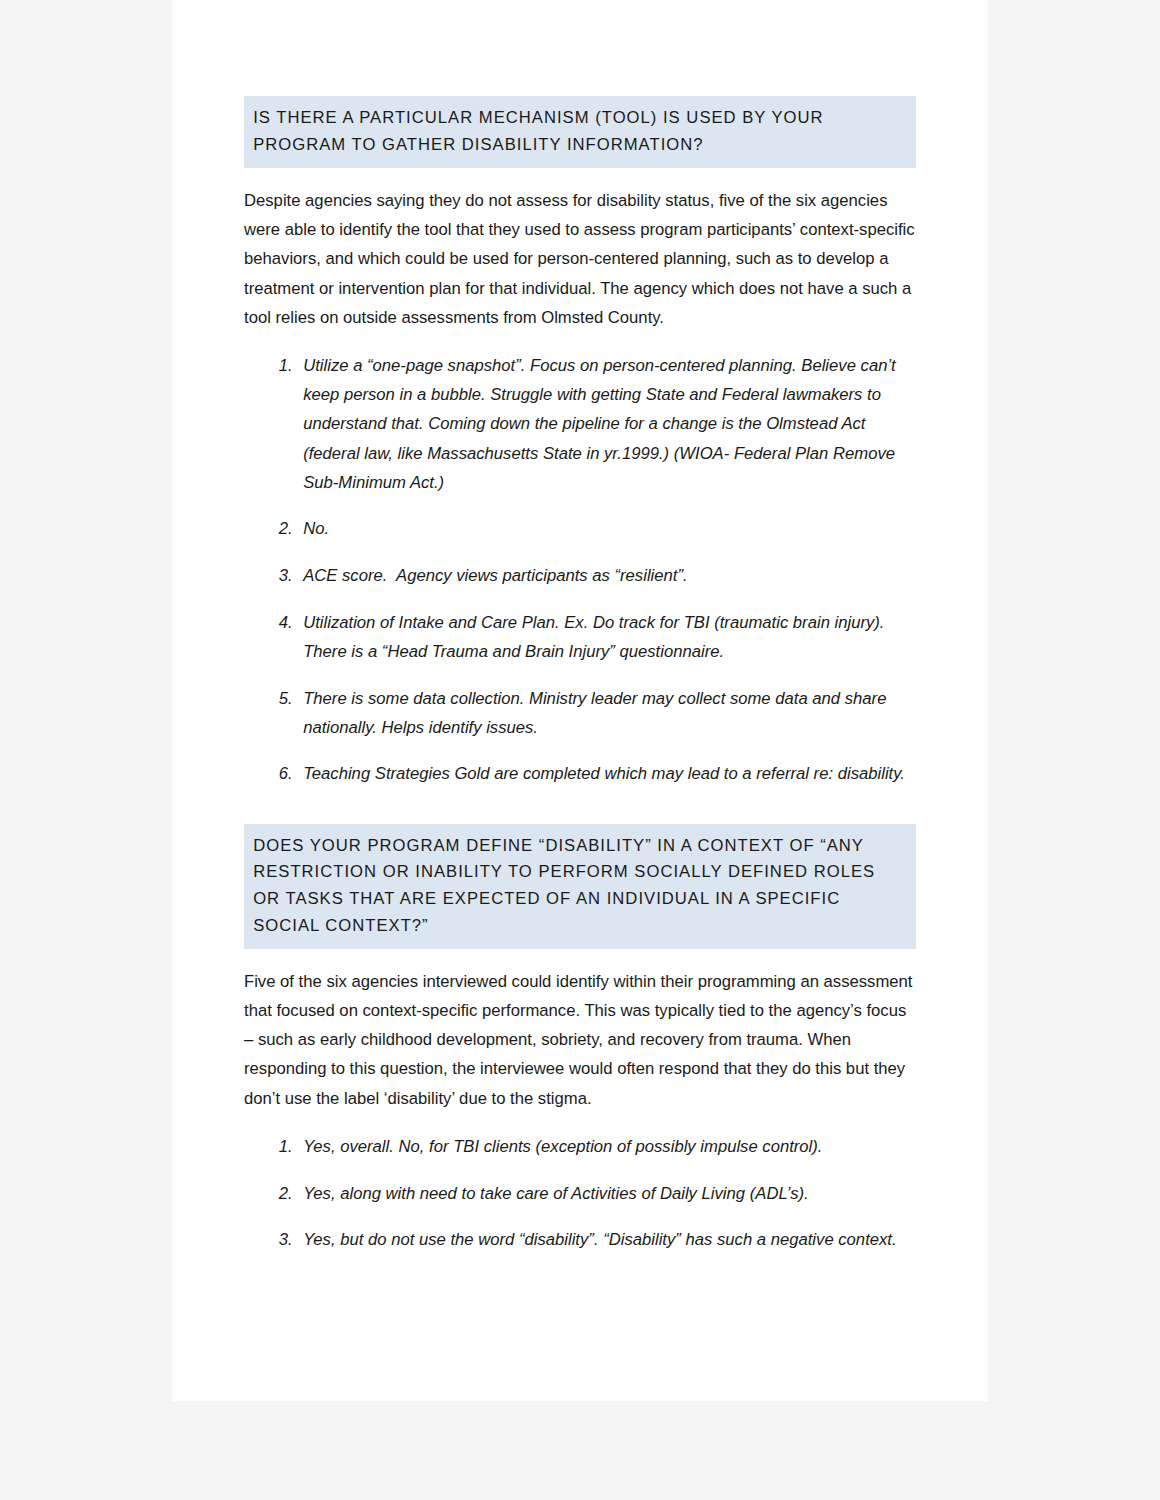Is there a particular mechanism (tool) is used by your program to gather disability information?
Despite agencies saying they do not assess for disability status, five of the six agencies were able to identify the tool that they used to assess program participants’ context-specific behaviors, and which could be used for person-centered planning, such as to develop a treatment or intervention plan for that individual. The agency which does not have a such a tool relies on outside assessments from Olmsted County.
Utilize a “one-page snapshot”. Focus on person-centered planning. Believe can’t keep person in a bubble. Struggle with getting State and Federal lawmakers to understand that. Coming down the pipeline for a change is the Olmstead Act (federal law, like Massachusetts State in yr.1999.) (WIOA- Federal Plan Remove Sub-Minimum Act.)
No.
ACE score. Agency views participants as “resilient”.
Utilization of Intake and Care Plan. Ex. Do track for TBI (traumatic brain injury). There is a “Head Trauma and Brain Injury” questionnaire.
There is some data collection. Ministry leader may collect some data and share nationally. Helps identify issues.
Teaching Strategies Gold are completed which may lead to a referral re: disability.
Does your program define “disability” in a context of “any restriction or inability to perform socially defined roles or tasks that are expected of an individual in a specific social context?”
Five of the six agencies interviewed could identify within their programming an assessment that focused on context-specific performance. This was typically tied to the agency’s focus – such as early childhood development, sobriety, and recovery from trauma. When responding to this question, the interviewee would often respond that they do this but they don’t use the label ‘disability’ due to the stigma.
Yes, overall. No, for TBI clients (exception of possibly impulse control).
Yes, along with need to take care of Activities of Daily Living (ADL’s).
Yes, but do not use the word “disability”. “Disability” has such a negative context.